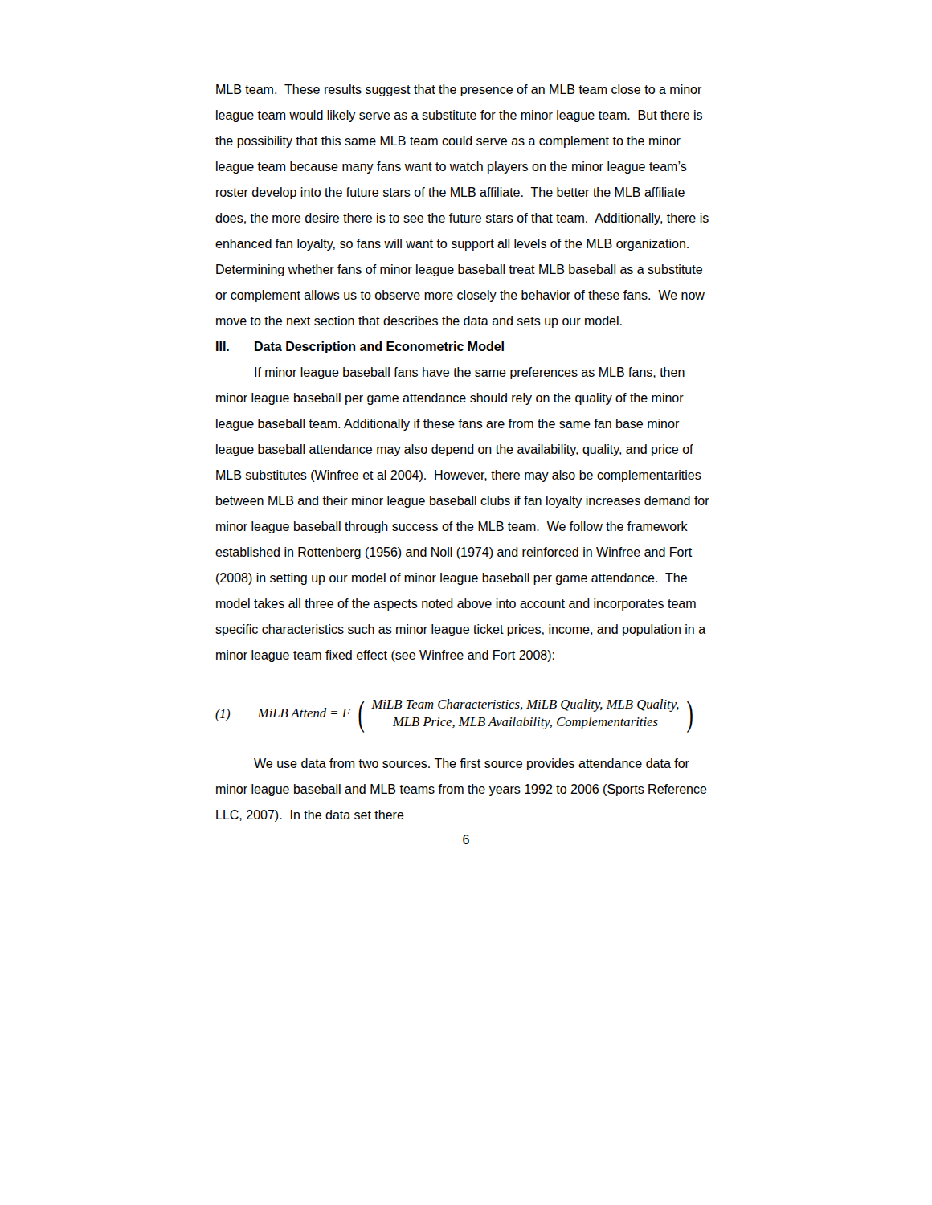MLB team. These results suggest that the presence of an MLB team close to a minor league team would likely serve as a substitute for the minor league team. But there is the possibility that this same MLB team could serve as a complement to the minor league team because many fans want to watch players on the minor league team’s roster develop into the future stars of the MLB affiliate. The better the MLB affiliate does, the more desire there is to see the future stars of that team. Additionally, there is enhanced fan loyalty, so fans will want to support all levels of the MLB organization. Determining whether fans of minor league baseball treat MLB baseball as a substitute or complement allows us to observe more closely the behavior of these fans. We now move to the next section that describes the data and sets up our model.
III. Data Description and Econometric Model
If minor league baseball fans have the same preferences as MLB fans, then minor league baseball per game attendance should rely on the quality of the minor league baseball team. Additionally if these fans are from the same fan base minor league baseball attendance may also depend on the availability, quality, and price of MLB substitutes (Winfree et al 2004). However, there may also be complementarities between MLB and their minor league baseball clubs if fan loyalty increases demand for minor league baseball through success of the MLB team. We follow the framework established in Rottenberg (1956) and Noll (1974) and reinforced in Winfree and Fort (2008) in setting up our model of minor league baseball per game attendance. The model takes all three of the aspects noted above into account and incorporates team specific characteristics such as minor league ticket prices, income, and population in a minor league team fixed effect (see Winfree and Fort 2008):
(1)
MiLB Attend = F ( MiLB Team Characteristics, MiLB Quality, MLB Quality,
MLB Price, MLB Availability, Complementarities )
We use data from two sources. The first source provides attendance data for minor league baseball and MLB teams from the years 1992 to 2006 (Sports Reference LLC, 2007). In the data set there
6